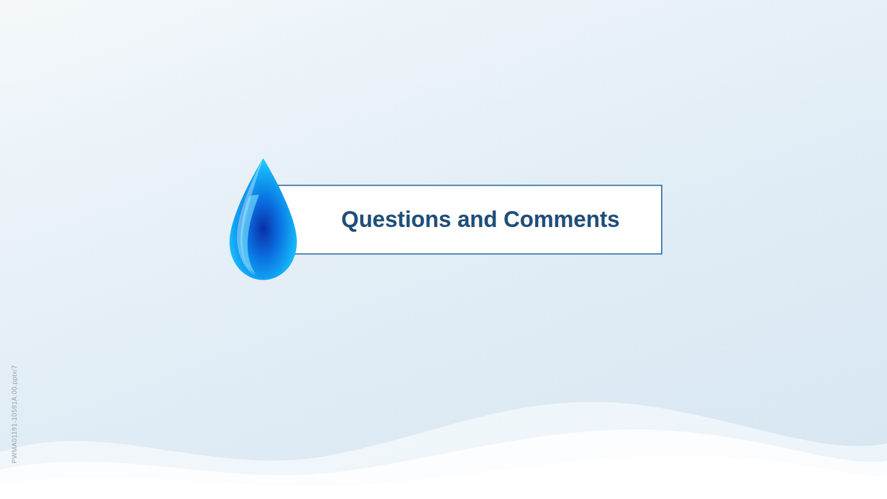PWMA01191-10591A.00.pptx/7
Questions and Comments